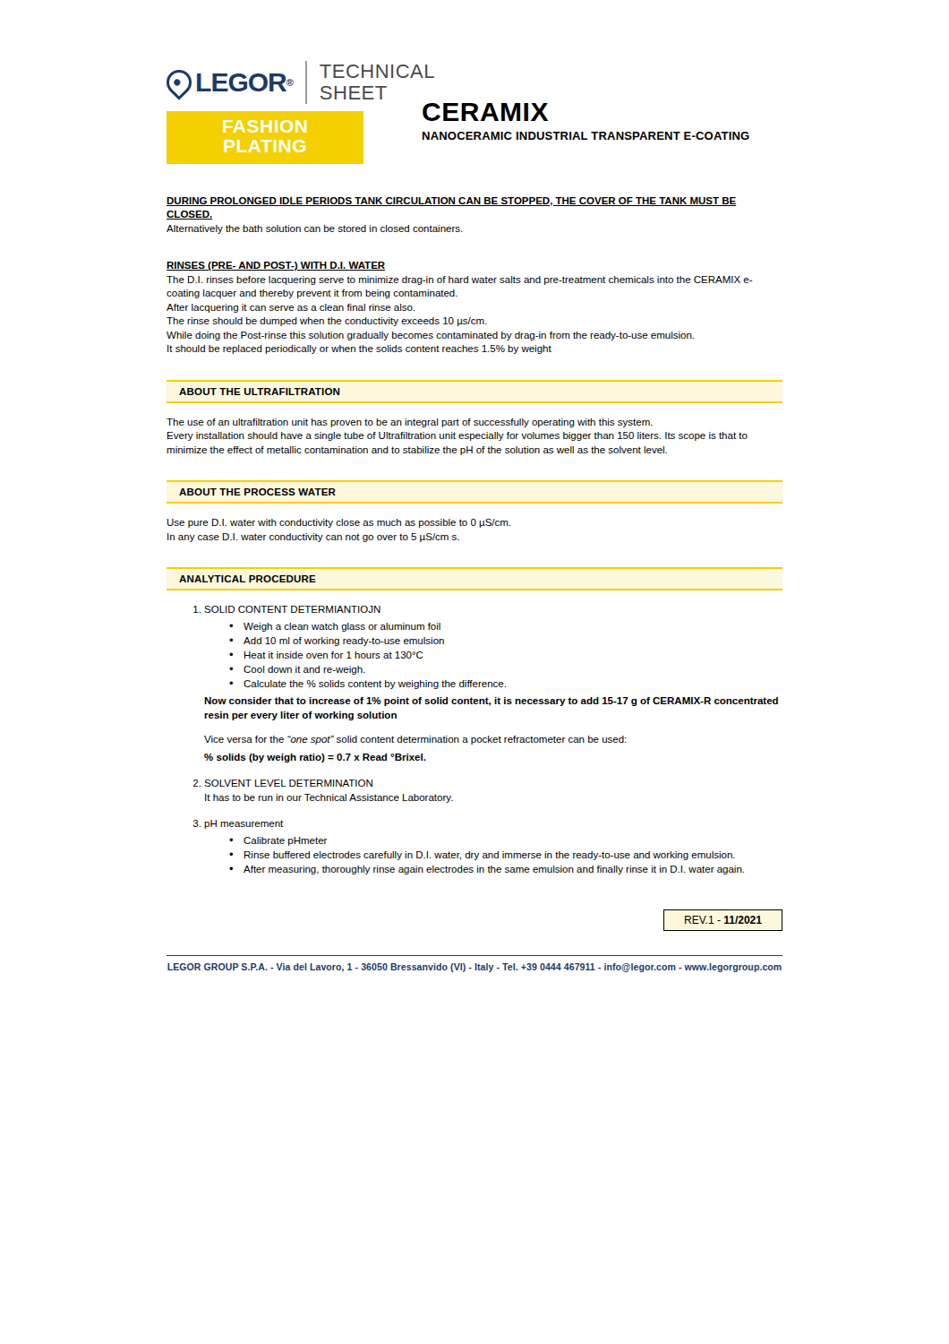LEGOR®
TECHNICAL SHEET
FASHION
PLATING
CERAMIX
NANOCERAMIC INDUSTRIAL TRANSPARENT E-COATING
DURING PROLONGED IDLE PERIODS TANK CIRCULATION CAN BE STOPPED, THE COVER OF THE TANK MUST BE CLOSED.
Alternatively the bath solution can be stored in closed containers.
RINSES (PRE- AND POST-) WITH D.I. WATER
The D.I. rinses before lacquering serve to minimize drag-in of hard water salts and pre-treatment chemicals into the CERAMIX e-coating lacquer and thereby prevent it from being contaminated.
After lacquering it can serve as a clean final rinse also.
The rinse should be dumped when the conductivity exceeds 10 µs/cm.
While doing the Post-rinse this solution gradually becomes contaminated by drag-in from the ready-to-use emulsion.
It should be replaced periodically or when the solids content reaches 1.5% by weight
ABOUT THE ULTRAFILTRATION
The use of an ultrafiltration unit has proven to be an integral part of successfully operating with this system.
Every installation should have a single tube of Ultrafiltration unit especially for volumes bigger than 150 liters. Its scope is that to minimize the effect of metallic contamination and to stabilize the pH of the solution as well as the solvent level.
ABOUT THE PROCESS WATER
Use pure D.I. water with conductivity close as much as possible to 0 µS/cm.
In any case D.I. water conductivity can not go over to 5 µS/cm s.
ANALYTICAL PROCEDURE
SOLID CONTENT DETERMIANTIOJN
Weigh a clean watch glass or aluminum foil
Add 10 ml of working ready-to-use emulsion
Heat it inside oven for 1 hours at 130°C
Cool down it and re-weigh.
Calculate the % solids content by weighing the difference.
Now consider that to increase of 1% point of solid content, it is necessary to add 15-17 g of CERAMIX-R concentrated resin per every liter of working solution
Vice versa for the “one spot” solid content determination a pocket refractometer can be used:
% solids (by weigh ratio) = 0.7 x Read °Brixel.
SOLVENT LEVEL DETERMINATION
It has to be run in our Technical Assistance Laboratory.
pH measurement
Calibrate pHmeter
Rinse buffered electrodes carefully in D.I. water, dry and immerse in the ready-to-use and working emulsion.
After measuring, thoroughly rinse again electrodes in the same emulsion and finally rinse it in D.I. water again.
REV.1 - 11/2021
LEGOR GROUP S.P.A. - Via del Lavoro, 1 - 36050 Bressanvido (VI) - Italy - Tel. +39 0444 467911 - info@legor.com - www.legorgroup.com